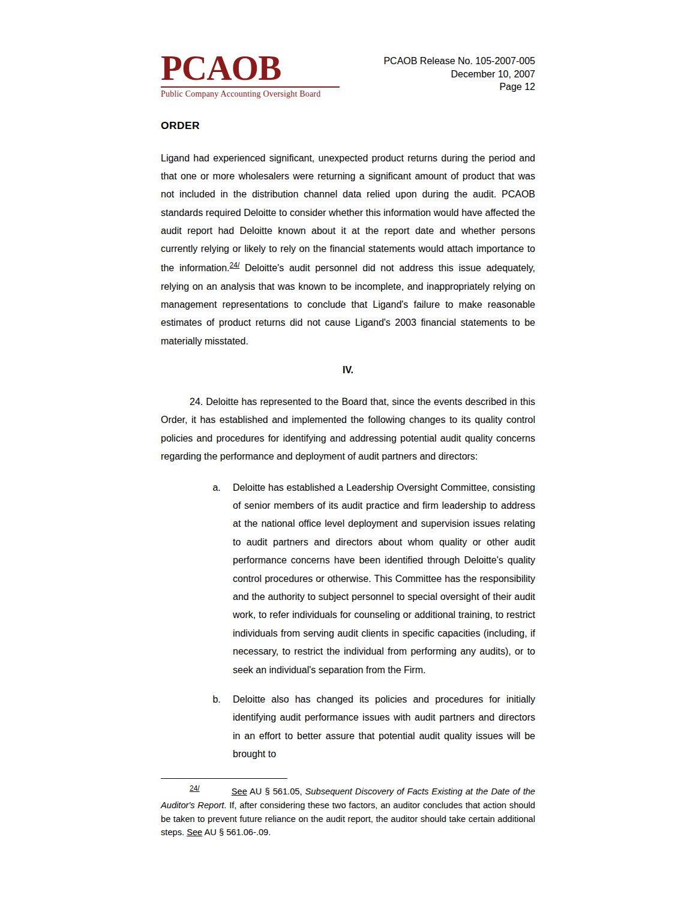PCAOB
Public Company Accounting Oversight Board
PCAOB Release No. 105-2007-005
December 10, 2007
Page 12
ORDER
Ligand had experienced significant, unexpected product returns during the period and that one or more wholesalers were returning a significant amount of product that was not included in the distribution channel data relied upon during the audit. PCAOB standards required Deloitte to consider whether this information would have affected the audit report had Deloitte known about it at the report date and whether persons currently relying or likely to rely on the financial statements would attach importance to the information.24/ Deloitte's audit personnel did not address this issue adequately, relying on an analysis that was known to be incomplete, and inappropriately relying on management representations to conclude that Ligand's failure to make reasonable estimates of product returns did not cause Ligand's 2003 financial statements to be materially misstated.
IV.
24. Deloitte has represented to the Board that, since the events described in this Order, it has established and implemented the following changes to its quality control policies and procedures for identifying and addressing potential audit quality concerns regarding the performance and deployment of audit partners and directors:
a. Deloitte has established a Leadership Oversight Committee, consisting of senior members of its audit practice and firm leadership to address at the national office level deployment and supervision issues relating to audit partners and directors about whom quality or other audit performance concerns have been identified through Deloitte's quality control procedures or otherwise. This Committee has the responsibility and the authority to subject personnel to special oversight of their audit work, to refer individuals for counseling or additional training, to restrict individuals from serving audit clients in specific capacities (including, if necessary, to restrict the individual from performing any audits), or to seek an individual's separation from the Firm.
b. Deloitte also has changed its policies and procedures for initially identifying audit performance issues with audit partners and directors in an effort to better assure that potential audit quality issues will be brought to
24/ See AU § 561.05, Subsequent Discovery of Facts Existing at the Date of the Auditor's Report. If, after considering these two factors, an auditor concludes that action should be taken to prevent future reliance on the audit report, the auditor should take certain additional steps. See AU § 561.06-.09.